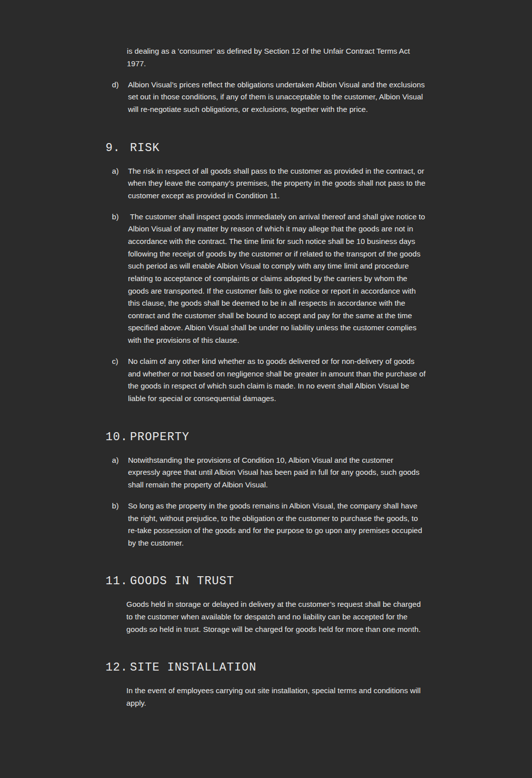is dealing as a ‘consumer’ as defined by Section 12 of the Unfair Contract Terms Act 1977.
d) Albion Visual’s prices reflect the obligations undertaken Albion Visual and the exclusions set out in those conditions, if any of them is unacceptable to the customer, Albion Visual will re-negotiate such obligations, or exclusions, together with the price.
9. RISK
a) The risk in respect of all goods shall pass to the customer as provided in the contract, or when they leave the company’s premises, the property in the goods shall not pass to the customer except as provided in Condition 11.
b) The customer shall inspect goods immediately on arrival thereof and shall give notice to Albion Visual of any matter by reason of which it may allege that the goods are not in accordance with the contract. The time limit for such notice shall be 10 business days following the receipt of goods by the customer or if related to the transport of the goods such period as will enable Albion Visual to comply with any time limit and procedure relating to acceptance of complaints or claims adopted by the carriers by whom the goods are transported. If the customer fails to give notice or report in accordance with this clause, the goods shall be deemed to be in all respects in accordance with the contract and the customer shall be bound to accept and pay for the same at the time specified above. Albion Visual shall be under no liability unless the customer complies with the provisions of this clause.
c) No claim of any other kind whether as to goods delivered or for non-delivery of goods and whether or not based on negligence shall be greater in amount than the purchase of the goods in respect of which such claim is made. In no event shall Albion Visual be liable for special or consequential damages.
10. PROPERTY
a) Notwithstanding the provisions of Condition 10, Albion Visual and the customer expressly agree that until Albion Visual has been paid in full for any goods, such goods shall remain the property of Albion Visual.
b) So long as the property in the goods remains in Albion Visual, the company shall have the right, without prejudice, to the obligation or the customer to purchase the goods, to re-take possession of the goods and for the purpose to go upon any premises occupied by the customer.
11. GOODS IN TRUST
Goods held in storage or delayed in delivery at the customer’s request shall be charged to the customer when available for despatch and no liability can be accepted for the goods so held in trust. Storage will be charged for goods held for more than one month.
12. SITE INSTALLATION
In the event of employees carrying out site installation, special terms and conditions will apply.